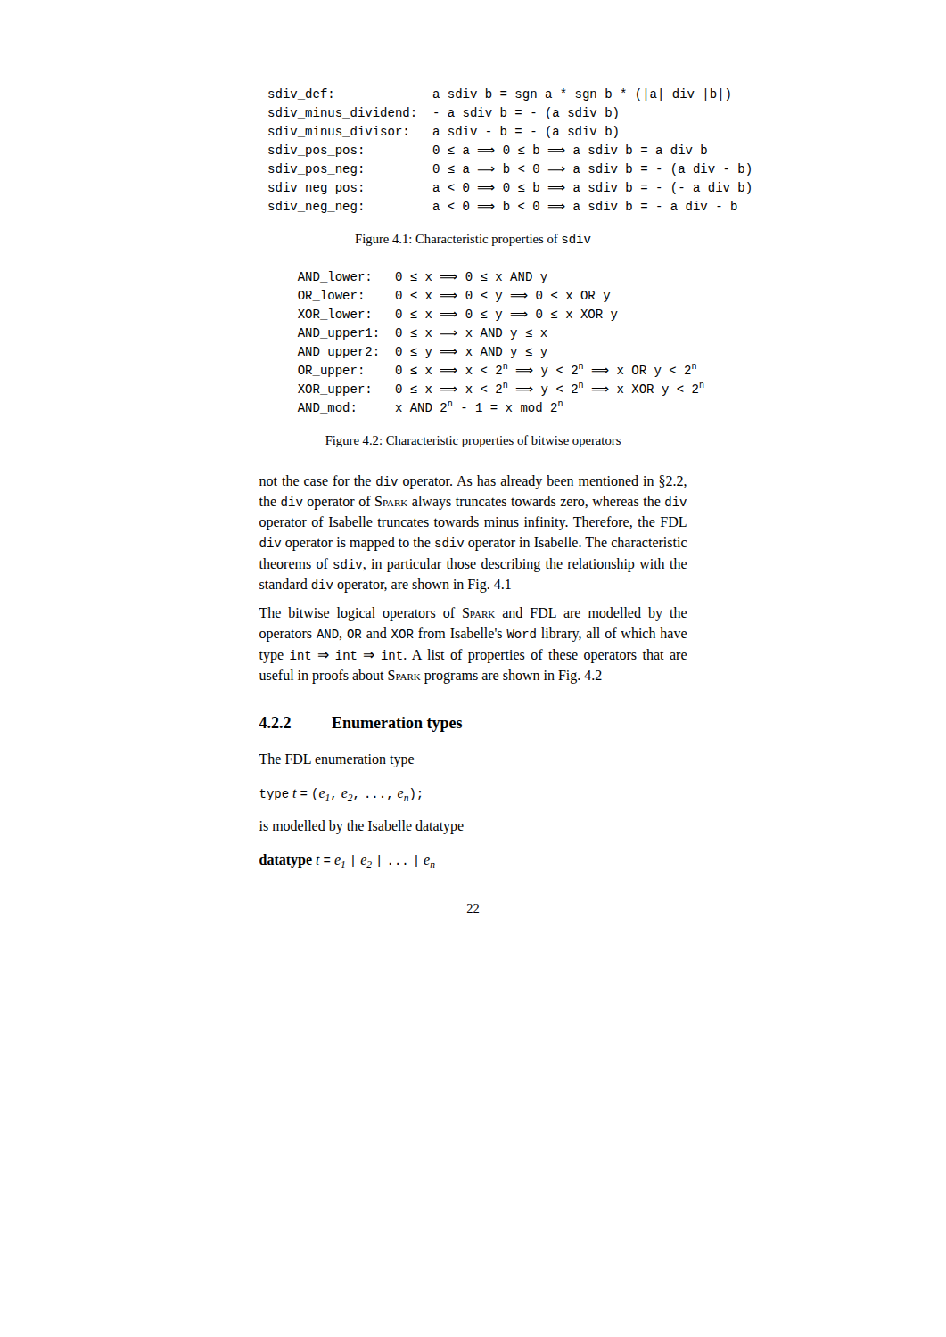sdiv_def:             a sdiv b = sgn a * sgn b * (|a| div |b|)
sdiv_minus_dividend:  - a sdiv b = - (a sdiv b)
sdiv_minus_divisor:   a sdiv - b = - (a sdiv b)
sdiv_pos_pos:         0 ≤ a ⟹ 0 ≤ b ⟹ a sdiv b = a div b
sdiv_pos_neg:         0 ≤ a ⟹ b < 0 ⟹ a sdiv b = - (a div - b)
sdiv_neg_pos:         a < 0 ⟹ 0 ≤ b ⟹ a sdiv b = - (- a div b)
sdiv_neg_neg:         a < 0 ⟹ b < 0 ⟹ a sdiv b = - a div - b
Figure 4.1: Characteristic properties of sdiv
AND_lower:   0 ≤ x ⟹ 0 ≤ x AND y
OR_lower:    0 ≤ x ⟹ 0 ≤ y ⟹ 0 ≤ x OR y
XOR_lower:   0 ≤ x ⟹ 0 ≤ y ⟹ 0 ≤ x XOR y
AND_upper1:  0 ≤ x ⟹ x AND y ≤ x
AND_upper2:  0 ≤ y ⟹ x AND y ≤ y
OR_upper:    0 ≤ x ⟹ x < 2n ⟹ y < 2n ⟹ x OR y < 2n
XOR_upper:   0 ≤ x ⟹ x < 2n ⟹ y < 2n ⟹ x XOR y < 2n
AND_mod:     x AND 2n - 1 = x mod 2n
Figure 4.2: Characteristic properties of bitwise operators
not the case for the div operator. As has already been mentioned in §2.2, the div operator of Spark always truncates towards zero, whereas the div operator of Isabelle truncates towards minus infinity. Therefore, the FDL div operator is mapped to the sdiv operator in Isabelle. The characteristic theorems of sdiv, in particular those describing the relationship with the standard div operator, are shown in Fig. 4.1
The bitwise logical operators of Spark and FDL are modelled by the operators AND, OR and XOR from Isabelle's Word library, all of which have type int ⇒ int ⇒ int. A list of properties of these operators that are useful in proofs about Spark programs are shown in Fig. 4.2
4.2.2 Enumeration types
The FDL enumeration type
type t = (e1, e2, ..., en);
is modelled by the Isabelle datatype
datatype t = e1 | e2 | ... | en
22